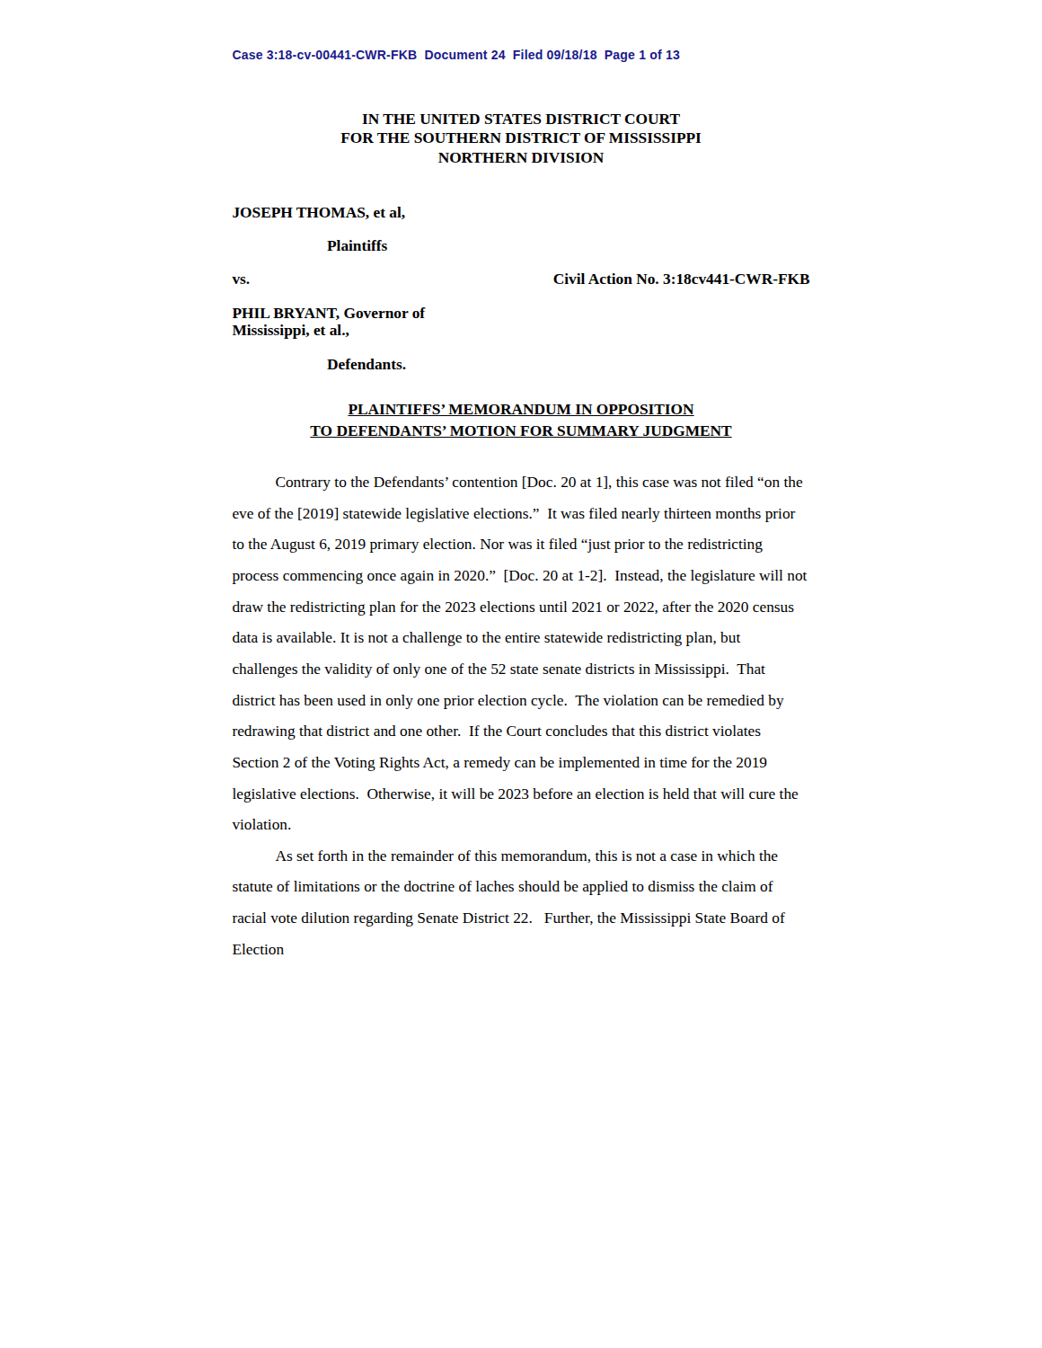Case 3:18-cv-00441-CWR-FKB Document 24 Filed 09/18/18 Page 1 of 13
IN THE UNITED STATES DISTRICT COURT
FOR THE SOUTHERN DISTRICT OF MISSISSIPPI
NORTHERN DIVISION
JOSEPH THOMAS, et al,
Plaintiffs
vs. Civil Action No. 3:18cv441-CWR-FKB
PHIL BRYANT, Governor of
Mississippi, et al.,
Defendants.
PLAINTIFFS’ MEMORANDUM IN OPPOSITION
TO DEFENDANTS’ MOTION FOR SUMMARY JUDGMENT
Contrary to the Defendants’ contention [Doc. 20 at 1], this case was not filed “on the eve of the [2019] statewide legislative elections.” It was filed nearly thirteen months prior to the August 6, 2019 primary election. Nor was it filed “just prior to the redistricting process commencing once again in 2020.” [Doc. 20 at 1-2]. Instead, the legislature will not draw the redistricting plan for the 2023 elections until 2021 or 2022, after the 2020 census data is available. It is not a challenge to the entire statewide redistricting plan, but challenges the validity of only one of the 52 state senate districts in Mississippi. That district has been used in only one prior election cycle. The violation can be remedied by redrawing that district and one other. If the Court concludes that this district violates Section 2 of the Voting Rights Act, a remedy can be implemented in time for the 2019 legislative elections. Otherwise, it will be 2023 before an election is held that will cure the violation.
As set forth in the remainder of this memorandum, this is not a case in which the statute of limitations or the doctrine of laches should be applied to dismiss the claim of racial vote dilution regarding Senate District 22. Further, the Mississippi State Board of Election